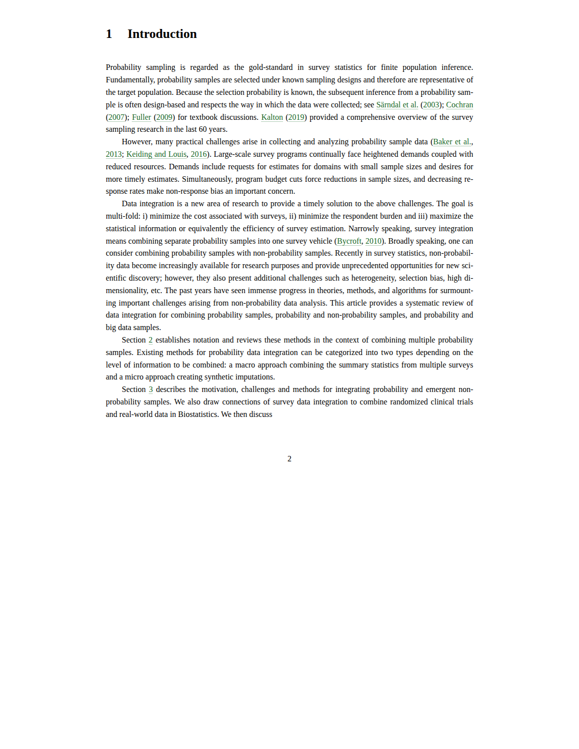1 Introduction
Probability sampling is regarded as the gold-standard in survey statistics for finite population inference. Fundamentally, probability samples are selected under known sampling designs and therefore are representative of the target population. Because the selection probability is known, the subsequent inference from a probability sample is often design-based and respects the way in which the data were collected; see Särndal et al. (2003); Cochran (2007); Fuller (2009) for textbook discussions. Kalton (2019) provided a comprehensive overview of the survey sampling research in the last 60 years.
However, many practical challenges arise in collecting and analyzing probability sample data (Baker et al., 2013; Keiding and Louis, 2016). Large-scale survey programs continually face heightened demands coupled with reduced resources. Demands include requests for estimates for domains with small sample sizes and desires for more timely estimates. Simultaneously, program budget cuts force reductions in sample sizes, and decreasing response rates make non-response bias an important concern.
Data integration is a new area of research to provide a timely solution to the above challenges. The goal is multi-fold: i) minimize the cost associated with surveys, ii) minimize the respondent burden and iii) maximize the statistical information or equivalently the efficiency of survey estimation. Narrowly speaking, survey integration means combining separate probability samples into one survey vehicle (Bycroft, 2010). Broadly speaking, one can consider combining probability samples with non-probability samples. Recently in survey statistics, non-probability data become increasingly available for research purposes and provide unprecedented opportunities for new scientific discovery; however, they also present additional challenges such as heterogeneity, selection bias, high dimensionality, etc. The past years have seen immense progress in theories, methods, and algorithms for surmounting important challenges arising from non-probability data analysis. This article provides a systematic review of data integration for combining probability samples, probability and non-probability samples, and probability and big data samples.
Section 2 establishes notation and reviews these methods in the context of combining multiple probability samples. Existing methods for probability data integration can be categorized into two types depending on the level of information to be combined: a macro approach combining the summary statistics from multiple surveys and a micro approach creating synthetic imputations.
Section 3 describes the motivation, challenges and methods for integrating probability and emergent non-probability samples. We also draw connections of survey data integration to combine randomized clinical trials and real-world data in Biostatistics. We then discuss
2